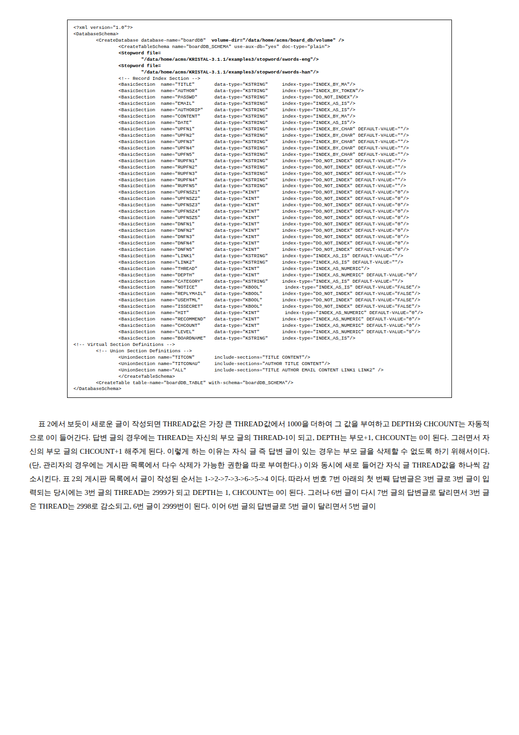<?xml version="1.0"?>
<DatabaseSchema>
        <CreateDatabase database-name="boardDB"  volume-dir="/data/home/acms/board_db/volume" />
                <CreateTableSchema name="boardDB_SCHEMA" use-aux-db="yes" doc-type="plain">
                <Stopword file=
                        "/data/home/acms/KRISTAL-3.1.1/examples3/stopword/swords-eng"/>
                <Stopword file=
                        "/data/home/acms/KRISTAL-3.1.1/examples3/stopword/swords-han"/>
                <!-- Record Index Section -->
                <BasicSection  name="TITLE"       data-type="KSTRING"     index-type="INDEX_BY_MA"/>
                <BasicSection  name="AUTHOR"      data-type="KSTRING"     index-type="INDEX_BY_TOKEN"/>
                <BasicSection  name="PASSWD"      data-type="KSTRING"     index-type="DO_NOT_INDEX"/>
                <BasicSection  name="EMAIL"       data-type="KSTRING"     index-type="INDEX_AS_IS"/>
                <BasicSection  name="AUTHORIP"    data-type="KSTRING"     index-type="INDEX_AS_IS"/>
                <BasicSection  name="CONTENT"     data-type="KSTRING"     index-type="INDEX_BY_MA"/>
                <BasicSection  name="DATE"        data-type="KSTRING"     index-type="INDEX_AS_IS"/>
                <BasicSection  name="UPFN1"       data-type="KSTRING"     index-type="INDEX_BY_CHAR" DEFAULT-VALUE=""/>
                <BasicSection  name="UPFN2"       data-type="KSTRING"     index-type="INDEX_BY_CHAR" DEFAULT-VALUE=""/>
                <BasicSection  name="UPFN3"       data-type="KSTRING"     index-type="INDEX_BY_CHAR" DEFAULT-VALUE=""/>
                <BasicSection  name="UPFN4"       data-type="KSTRING"     index-type="INDEX_BY_CHAR" DEFAULT-VALUE=""/>
                <BasicSection  name="UPFN5"       data-type="KSTRING"     index-type="INDEX_BY_CHAR" DEFAULT-VALUE=""/>
                <BasicSection  name="RUPFN1"      data-type="KSTRING"     index-type="DO_NOT_INDEX" DEFAULT-VALUE=""/>
                <BasicSection  name="RUPFN2"      data-type="KSTRING"     index-type="DO_NOT_INDEX" DEFAULT-VALUE=""/>
                <BasicSection  name="RUPFN3"      data-type="KSTRING"     index-type="DO_NOT_INDEX" DEFAULT-VALUE=""/>
                <BasicSection  name="RUPFN4"      data-type="KSTRING"     index-type="DO_NOT_INDEX" DEFAULT-VALUE=""/>
                <BasicSection  name="RUPFN5"      data-type="KSTRING"     index-type="DO_NOT_INDEX" DEFAULT-VALUE=""/>
                <BasicSection  name="UPFNSZ1"     data-type="KINT"        index-type="DO_NOT_INDEX" DEFAULT-VALUE="0"/>
                <BasicSection  name="UPFNSZ2"     data-type="KINT"        index-type="DO_NOT_INDEX" DEFAULT-VALUE="0"/>
                <BasicSection  name="UPFNSZ3"     data-type="KINT"        index-type="DO_NOT_INDEX" DEFAULT-VALUE="0"/>
                <BasicSection  name="UPFNSZ4"     data-type="KINT"        index-type="DO_NOT_INDEX" DEFAULT-VALUE="0"/>
                <BasicSection  name="UPFNSZ5"     data-type="KINT"        index-type="DO_NOT_INDEX" DEFAULT-VALUE="0"/>
                <BasicSection  name="DNFN1"       data-type="KINT"        index-type="DO_NOT_INDEX" DEFAULT-VALUE="0"/>
                <BasicSection  name="DNFN2"       data-type="KINT"        index-type="DO_NOT_INDEX" DEFAULT-VALUE="0"/>
                <BasicSection  name="DNFN3"       data-type="KINT"        index-type="DO_NOT_INDEX" DEFAULT-VALUE="0"/>
                <BasicSection  name="DNFN4"       data-type="KINT"        index-type="DO_NOT_INDEX" DEFAULT-VALUE="0"/>
                <BasicSection  name="DNFN5"       data-type="KINT"        index-type="DO_NOT_INDEX" DEFAULT-VALUE="0"/>
                <BasicSection  name="LINK1"       data-type="KSTRING"     index-type="INDEX_AS_IS" DEFAULT-VALUE=""/>
                <BasicSection  name="LINK2"       data-type="KSTRING"     index-type="INDEX_AS_IS" DEFAULT-VALUE=""/>
                <BasicSection  name="THREAD"      data-type="KINT"        index-type="INDEX_AS_NUMERIC"/>
                <BasicSection  name="DEPTH"       data-type="KINT"        index-type="INDEX_AS_NUMERIC" DEFAULT-VALUE="0"/
                <BasicSection  name="CATEGORY"    data-type="KSTRING"     index-type="INDEX_AS_IS" DEFAULT-VALUE=""/>
                <BasicSection  name="NOTICE"      data-type="KBOOL"        index-type="INDEX_AS_IS" DEFAULT-VALUE="FALSE"/>
                <BasicSection  name="REPLYMAIL"   data-type="KBOOL"       index-type="DO_NOT_INDEX" DEFAULT-VALUE="FALSE"/>
                <BasicSection  name="USEHTML"     data-type="KBOOL"       index-type="DO_NOT_INDEX" DEFAULT-VALUE="FALSE"/>
                <BasicSection  name="ISSECRET"    data-type="KBOOL"       index-type="DO_NOT_INDEX" DEFAULT-VALUE="FALSE"/>
                <BasicSection  name="HIT"         data-type="KINT"         index-type="INDEX_AS_NUMERIC" DEFAULT-VALUE="0"/>
                <BasicSection  name="RECOMMEND"   data-type="KINT"        index-type="INDEX_AS_NUMERIC" DEFAULT-VALUE="0"/>
                <BasicSection  name="CHCOUNT"     data-type="KINT"        index-type="INDEX_AS_NUMERIC" DEFAULT-VALUE="0"/>
                <BasicSection  name="LEVEL"       data-type="KINT"        index-type="INDEX_AS_NUMERIC" DEFAULT-VALUE="9"/>
                <BasicSection  name="BOARDNAME"   data-type="KSTRING"     index-type="INDEX_AS_IS"/>
<!-- Virtual Section Definitions -->
        <!-- Union Section Definitions -->
                <UnionSection name="TITCON"       include-sections="TITLE CONTENT"/>
                <UnionSection name="TITCONAU"     include-sections="AUTHOR TITLE CONTENT"/>
                <UnionSection name="ALL"          include-sections="TITLE AUTHOR EMAIL CONTENT LINK1 LINK2" />
                </CreateTableSchema>
        <CreateTable table-name="boardDB_TABLE" with-schema="boardDB_SCHEMA"/>
</DatabaseSchema>
표 2에서 보듯이 새로운 글이 작성되면 THREAD값은 가장 큰 THREAD값에서 1000을 더하여 그 값을 부여하고 DEPTH와 CHCOUNT는 자동적으로 0이 들어간다. 답변 글의 경우에는 THREAD는 자신의 부모 글의 THREAD-1이 되고, DEPTH는 부모+1, CHCOUNT는 0이 된다. 그러면서 자신의 부모 글의 CHCOUNT+1 해주게 된다. 이렇게 하는 이유는 자식 글 즉 답변 글이 있는 경우는 부모 글을 삭제할 수 없도록 하기 위해서이다. (단, 관리자의 경우에는 게시판 목록에서 다수 삭제가 가능한 권한을 따로 부여한다.) 이와 동시에 새로 들어간 자식 글 THREAD값을 하나씩 감소시킨다. 표 2의 게시판 목록에서 글이 작성된 순서는 1->2->7->3->6->5->4 이다. 따라서 번호 7번 아래의 첫 번째 답변글은 3번 글로 3번 글이 입력되는 당시에는 3번 글의 THREAD는 2999가 되고 DEPTH는 1, CHCOUNT는 0이 된다. 그러나 6번 글이 다시 7번 글의 답변글로 달리면서 3번 글은 THREAD는 2998로 감소되고, 6번 글이 2999번이 된다. 이어 6번 글의 답변글로 5번 글이 달리면서 5번 글이